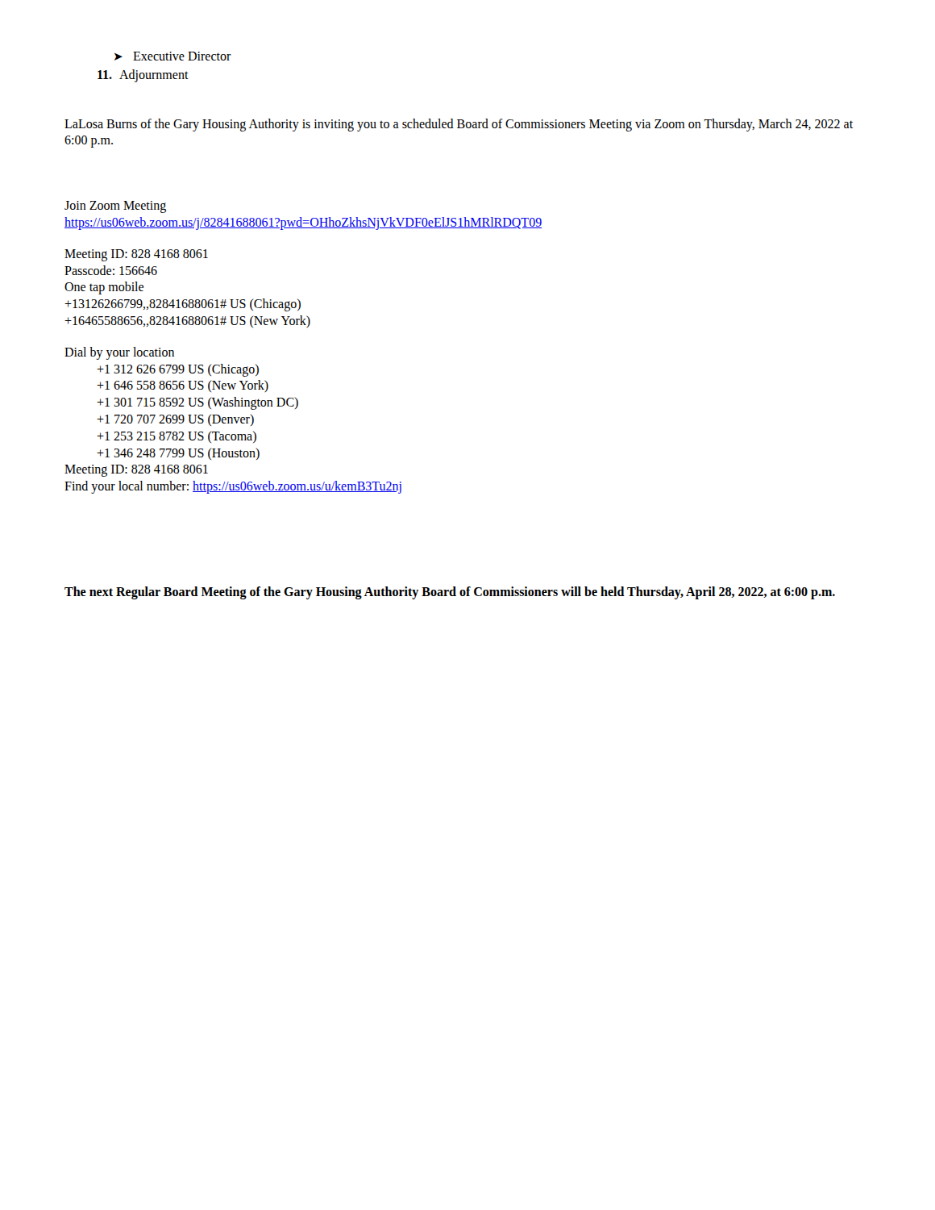Executive Director
11. Adjournment
LaLosa Burns of the Gary Housing Authority is inviting you to a scheduled Board of Commissioners Meeting via Zoom on Thursday, March 24, 2022 at 6:00 p.m.
Join Zoom Meeting
https://us06web.zoom.us/j/82841688061?pwd=OHhoZkhsNjVkVDF0eElJS1hMRlRDQT09
Meeting ID: 828 4168 8061
Passcode: 156646
One tap mobile
+13126266799,,82841688061# US (Chicago)
+16465588656,,82841688061# US (New York)
Dial by your location
+1 312 626 6799 US (Chicago)
+1 646 558 8656 US (New York)
+1 301 715 8592 US (Washington DC)
+1 720 707 2699 US (Denver)
+1 253 215 8782 US (Tacoma)
+1 346 248 7799 US (Houston)
Meeting ID: 828 4168 8061
Find your local number: https://us06web.zoom.us/u/kemB3Tu2nj
The next Regular Board Meeting of the Gary Housing Authority Board of Commissioners will be held Thursday, April 28, 2022, at 6:00 p.m.